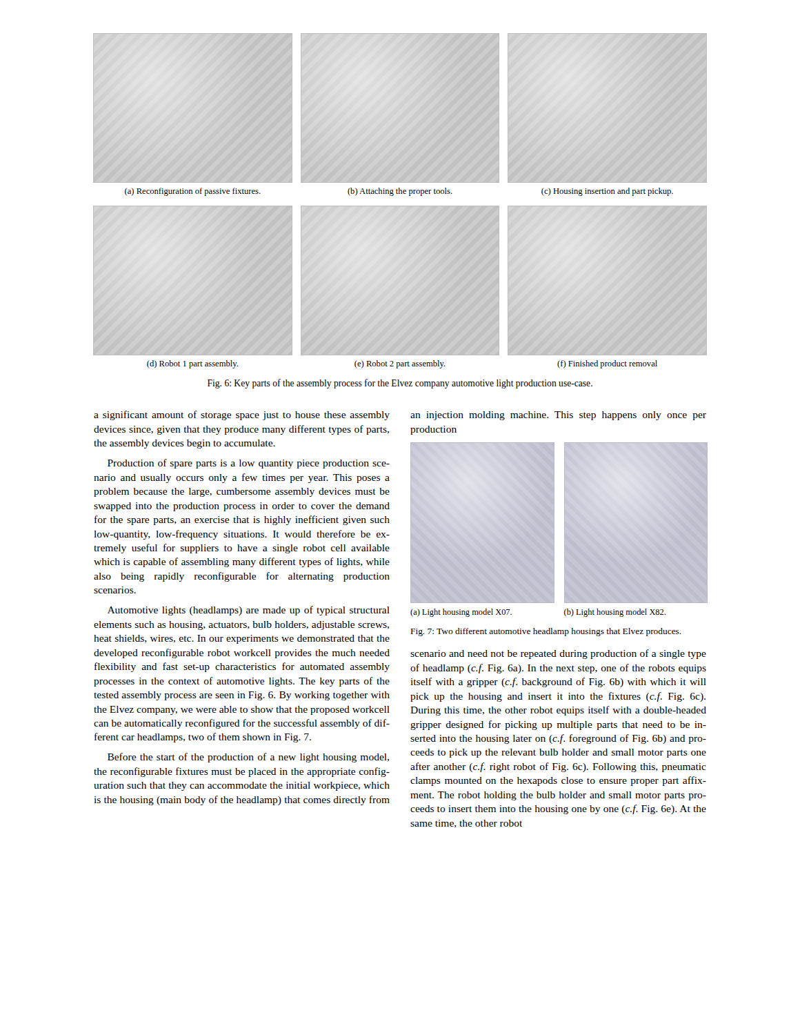(a) Reconfiguration of passive fixtures.
(b) Attaching the proper tools.
(c) Housing insertion and part pickup.
(d) Robot 1 part assembly.
(e) Robot 2 part assembly.
(f) Finished product removal
Fig. 6: Key parts of the assembly process for the Elvez company automotive light production use-case.
a significant amount of storage space just to house these assembly devices since, given that they produce many different types of parts, the assembly devices begin to accumulate.
Production of spare parts is a low quantity piece production scenario and usually occurs only a few times per year. This poses a problem because the large, cumbersome assembly devices must be swapped into the production process in order to cover the demand for the spare parts, an exercise that is highly inefficient given such low-quantity, low-frequency situations. It would therefore be extremely useful for suppliers to have a single robot cell available which is capable of assembling many different types of lights, while also being rapidly reconfigurable for alternating production scenarios.
Automotive lights (headlamps) are made up of typical structural elements such as housing, actuators, bulb holders, adjustable screws, heat shields, wires, etc. In our experiments we demonstrated that the developed reconfigurable robot workcell provides the much needed flexibility and fast set-up characteristics for automated assembly processes in the context of automotive lights. The key parts of the tested assembly process are seen in Fig. 6. By working together with the Elvez company, we were able to show that the proposed workcell can be automatically reconfigured for the successful assembly of different car headlamps, two of them shown in Fig. 7.
Before the start of the production of a new light housing model, the reconfigurable fixtures must be placed in the appropriate configuration such that they can accommodate the initial workpiece, which is the housing (main body of the headlamp) that comes directly from an injection molding machine. This step happens only once per production
(a) Light housing model X07.
(b) Light housing model X82.
Fig. 7: Two different automotive headlamp housings that Elvez produces.
scenario and need not be repeated during production of a single type of headlamp (c.f. Fig. 6a). In the next step, one of the robots equips itself with a gripper (c.f. background of Fig. 6b) with which it will pick up the housing and insert it into the fixtures (c.f. Fig. 6c). During this time, the other robot equips itself with a double-headed gripper designed for picking up multiple parts that need to be inserted into the housing later on (c.f. foreground of Fig. 6b) and proceeds to pick up the relevant bulb holder and small motor parts one after another (c.f. right robot of Fig. 6c). Following this, pneumatic clamps mounted on the hexapods close to ensure proper part affixment. The robot holding the bulb holder and small motor parts proceeds to insert them into the housing one by one (c.f. Fig. 6e). At the same time, the other robot